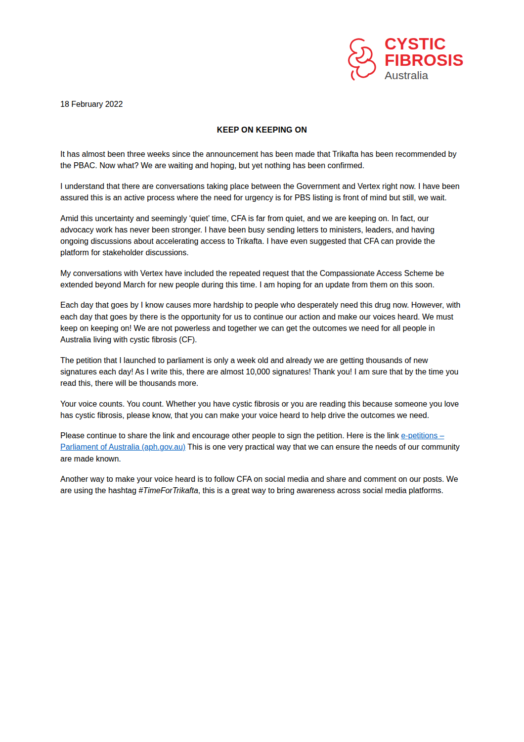Cystic Fibrosis Australia
18 February 2022
KEEP ON KEEPING ON
It has almost been three weeks since the announcement has been made that Trikafta has been recommended by the PBAC. Now what? We are waiting and hoping, but yet nothing has been confirmed.
I understand that there are conversations taking place between the Government and Vertex right now. I have been assured this is an active process where the need for urgency is for PBS listing is front of mind but still, we wait.
Amid this uncertainty and seemingly ‘quiet’ time, CFA is far from quiet, and we are keeping on. In fact, our advocacy work has never been stronger. I have been busy sending letters to ministers, leaders, and having ongoing discussions about accelerating access to Trikafta. I have even suggested that CFA can provide the platform for stakeholder discussions.
My conversations with Vertex have included the repeated request that the Compassionate Access Scheme be extended beyond March for new people during this time. I am hoping for an update from them on this soon.
Each day that goes by I know causes more hardship to people who desperately need this drug now. However, with each day that goes by there is the opportunity for us to continue our action and make our voices heard. We must keep on keeping on! We are not powerless and together we can get the outcomes we need for all people in Australia living with cystic fibrosis (CF).
The petition that I launched to parliament is only a week old and already we are getting thousands of new signatures each day! As I write this, there are almost 10,000 signatures! Thank you! I am sure that by the time you read this, there will be thousands more.
Your voice counts. You count. Whether you have cystic fibrosis or you are reading this because someone you love has cystic fibrosis, please know, that you can make your voice heard to help drive the outcomes we need.
Please continue to share the link and encourage other people to sign the petition. Here is the link e-petitions – Parliament of Australia (aph.gov.au) This is one very practical way that we can ensure the needs of our community are made known.
Another way to make your voice heard is to follow CFA on social media and share and comment on our posts. We are using the hashtag #TimeForTrikafta, this is a great way to bring awareness across social media platforms.